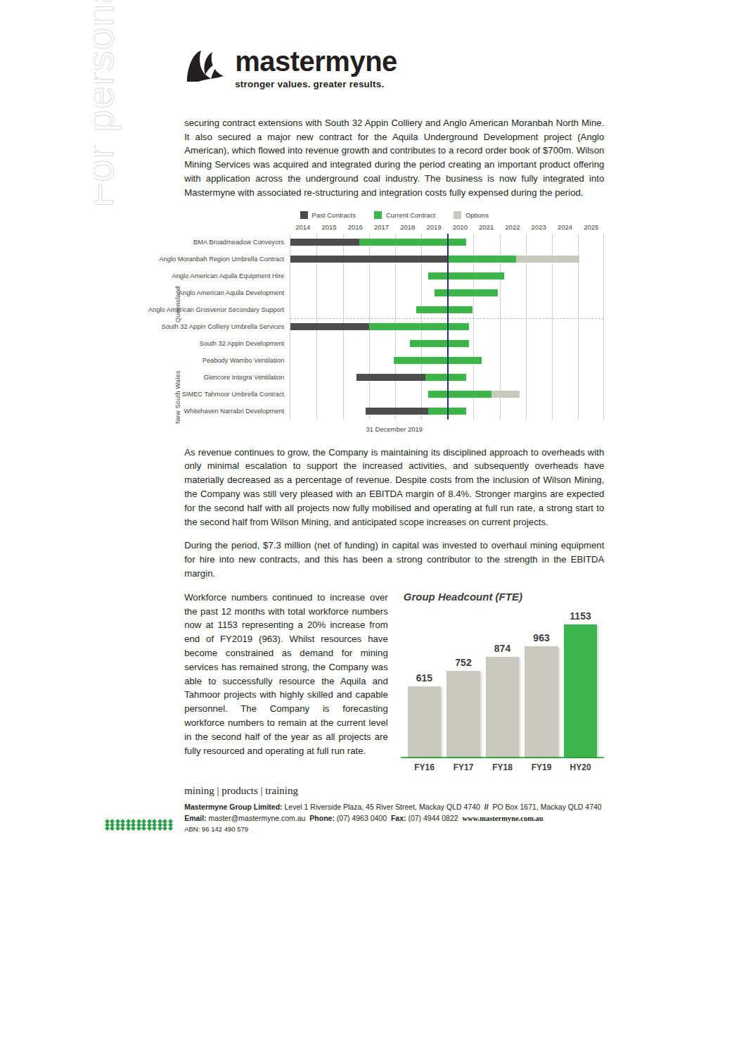For personal use only
◆◆◆◆◆◆◆◆◆◆◆◆◆
◆◆◆◆◆◆◆◆◆◆◆◆◆
◆◆◆◆◆◆◆◆◆◆◆◆◆
mastermyne
stronger values. greater results.
securing contract extensions with South 32 Appin Colliery and Anglo American Moranbah North Mine. It also secured a major new contract for the Aquila Underground Development project (Anglo American), which flowed into revenue growth and contributes to a record order book of $700m. Wilson Mining Services was acquired and integrated during the period creating an important product offering with application across the underground coal industry. The business is now fully integrated into Mastermyne with associated re-structuring and integration costs fully expensed during the period.
Past Contracts
Current Contract
Options
2014
2015
2016
2017
2018
2019
2020
2021
2022
2023
2024
2025
Queensland
BMA Broadmeadow Conveyors
Anglo Moranbah Region Umbrella Contract
Anglo American Aquila Equipment Hire
Anglo American Aquila Development
Anglo American Grosvenor Secondary Support
South 32 Appin Colliery Umbrella Services
South 32 Appin Development
Peabody Wambo Ventilation
Glencore Integra Ventilation
SIMEC Tahmoor Umbrella Contract
Whitehaven Narrabri Development
New South Wales
31 December 2019
As revenue continues to grow, the Company is maintaining its disciplined approach to overheads with only minimal escalation to support the increased activities, and subsequently overheads have materially decreased as a percentage of revenue. Despite costs from the inclusion of Wilson Mining, the Company was still very pleased with an EBITDA margin of 8.4%. Stronger margins are expected for the second half with all projects now fully mobilised and operating at full run rate, a strong start to the second half from Wilson Mining, and anticipated scope increases on current projects.
During the period, $7.3 million (net of funding) in capital was invested to overhaul mining equipment for hire into new contracts, and this has been a strong contributor to the strength in the EBITDA margin.
Workforce numbers continued to increase over the past 12 months with total workforce numbers now at 1153 representing a 20% increase from end of FY2019 (963). Whilst resources have become constrained as demand for mining services has remained strong, the Company was able to successfully resource the Aquila and Tahmoor projects with highly skilled and capable personnel. The Company is forecasting workforce numbers to remain at the current level in the second half of the year as all projects are fully resourced and operating at full run rate.
Group Headcount (FTE)
615
752
874
963
1153
FY16 FY17 FY18 FY19 HY20
mining | products | training
Mastermyne Group Limited: Level 1 Riverside Plaza, 45 River Street, Mackay QLD 4740 // PO Box 1671, Mackay QLD 4740
Email: master@mastermyne.com.au Phone: (07) 4963 0400 Fax: (07) 4944 0822 www.mastermyne.com.au
ABN: 96 142 490 579